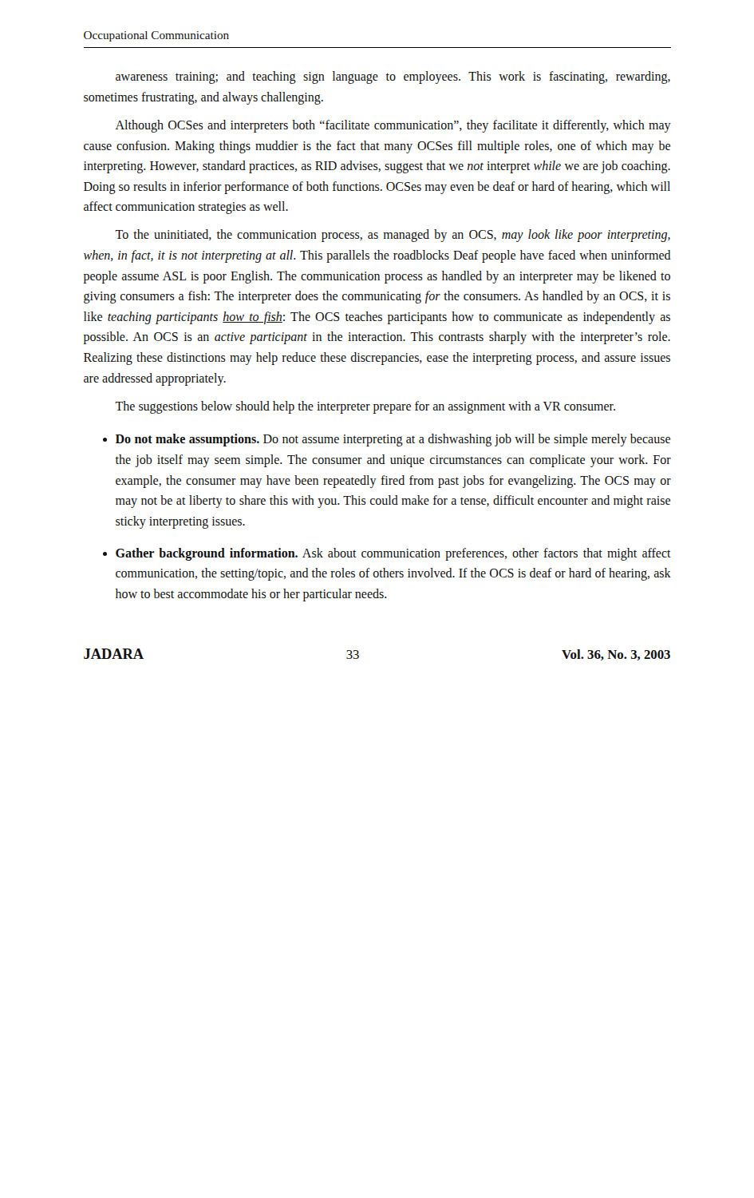Occupational Communication
awareness training; and teaching sign language to employees. This work is fascinating, rewarding, sometimes frustrating, and always challenging.
Although OCSes and interpreters both “facilitate communication”, they facilitate it differently, which may cause confusion. Making things muddier is the fact that many OCSes fill multiple roles, one of which may be interpreting. However, standard practices, as RID advises, suggest that we not interpret while we are job coaching. Doing so results in inferior performance of both functions. OCSes may even be deaf or hard of hearing, which will affect communication strategies as well.
To the uninitiated, the communication process, as managed by an OCS, may look like poor interpreting, when, in fact, it is not interpreting at all. This parallels the roadblocks Deaf people have faced when uninformed people assume ASL is poor English. The communication process as handled by an interpreter may be likened to giving consumers a fish: The interpreter does the communicating for the consumers. As handled by an OCS, it is like teaching participants how to fish: The OCS teaches participants how to communicate as independently as possible. An OCS is an active participant in the interaction. This contrasts sharply with the interpreter’s role. Realizing these distinctions may help reduce these discrepancies, ease the interpreting process, and assure issues are addressed appropriately.
The suggestions below should help the interpreter prepare for an assignment with a VR consumer.
Do not make assumptions. Do not assume interpreting at a dishwashing job will be simple merely because the job itself may seem simple. The consumer and unique circumstances can complicate your work. For example, the consumer may have been repeatedly fired from past jobs for evangelizing. The OCS may or may not be at liberty to share this with you. This could make for a tense, difficult encounter and might raise sticky interpreting issues.
Gather background information. Ask about communication preferences, other factors that might affect communication, the setting/topic, and the roles of others involved. If the OCS is deaf or hard of hearing, ask how to best accommodate his or her particular needs.
JADARA 33 Vol. 36, No. 3, 2003